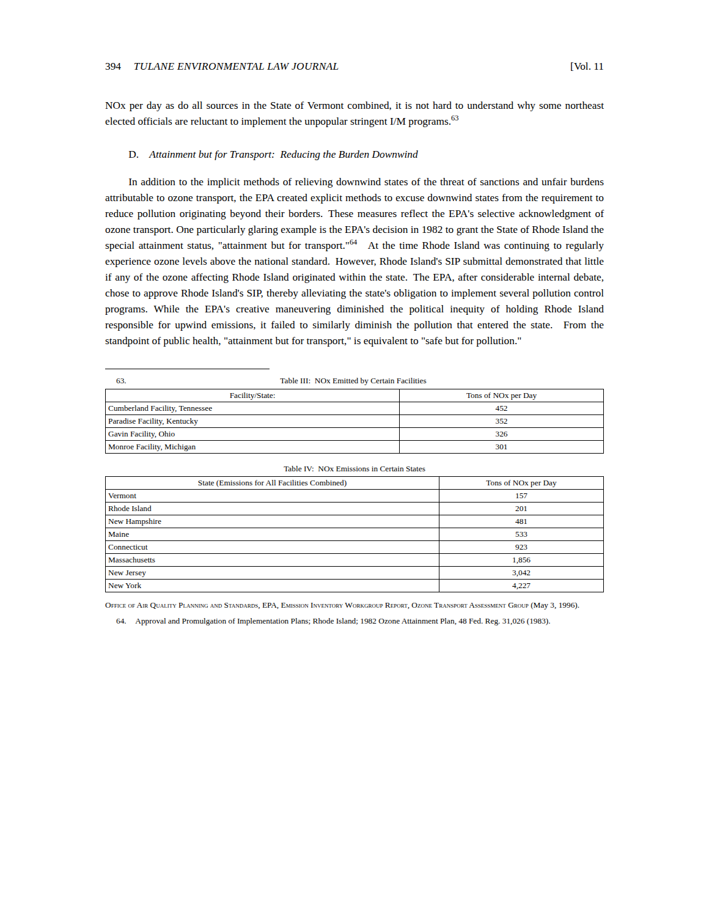394 TULANE ENVIRONMENTAL LAW JOURNAL [Vol. 11
NOx per day as do all sources in the State of Vermont combined, it is not hard to understand why some northeast elected officials are reluctant to implement the unpopular stringent I/M programs.63
D. Attainment but for Transport: Reducing the Burden Downwind
In addition to the implicit methods of relieving downwind states of the threat of sanctions and unfair burdens attributable to ozone transport, the EPA created explicit methods to excuse downwind states from the requirement to reduce pollution originating beyond their borders. These measures reflect the EPA's selective acknowledgment of ozone transport. One particularly glaring example is the EPA's decision in 1982 to grant the State of Rhode Island the special attainment status, "attainment but for transport."64  At the time Rhode Island was continuing to regularly experience ozone levels above the national standard. However, Rhode Island's SIP submittal demonstrated that little if any of the ozone affecting Rhode Island originated within the state. The EPA, after considerable internal debate, chose to approve Rhode Island's SIP, thereby alleviating the state's obligation to implement several pollution control programs. While the EPA's creative maneuvering diminished the political inequity of holding Rhode Island responsible for upwind emissions, it failed to similarly diminish the pollution that entered the state.  From the standpoint of public health, "attainment but for transport," is equivalent to "safe but for pollution."
63. Table III: NOx Emitted by Certain Facilities
| Facility/State: | Tons of NOx per Day |
| --- | --- |
| Cumberland Facility, Tennessee | 452 |
| Paradise Facility, Kentucky | 352 |
| Gavin Facility, Ohio | 326 |
| Monroe Facility, Michigan | 301 |
Table IV: NOx Emissions in Certain States
| State (Emissions for All Facilities Combined) | Tons of NOx per Day |
| --- | --- |
| Vermont | 157 |
| Rhode Island | 201 |
| New Hampshire | 481 |
| Maine | 533 |
| Connecticut | 923 |
| Massachusetts | 1,856 |
| New Jersey | 3,042 |
| New York | 4,227 |
Office of Air Quality Planning and Standards, EPA, Emission Inventory Workgroup Report, Ozone Transport Assessment Group (May 3, 1996).
64. Approval and Promulgation of Implementation Plans; Rhode Island; 1982 Ozone Attainment Plan, 48 Fed. Reg. 31,026 (1983).